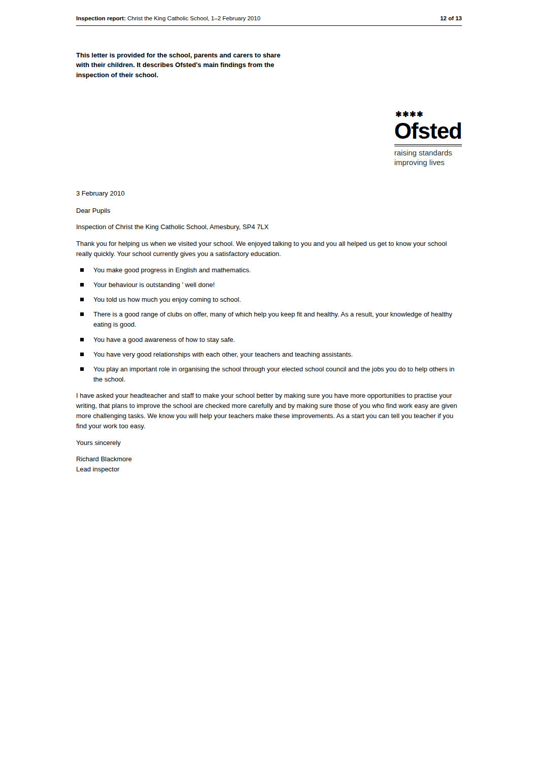Inspection report: Christ the King Catholic School, 1–2 February 2010
12 of 13
This letter is provided for the school, parents and carers to share with their children. It describes Ofsted's main findings from the inspection of their school.
✱✱✱✱
Ofsted
raising standards
improving lives
3 February 2010
Dear Pupils
Inspection of Christ the King Catholic School, Amesbury, SP4 7LX
Thank you for helping us when we visited your school. We enjoyed talking to you and you all helped us get to know your school really quickly. Your school currently gives you a satisfactory education.
You make good progress in English and mathematics.
Your behaviour is outstanding ' well done!
You told us how much you enjoy coming to school.
There is a good range of clubs on offer, many of which help you keep fit and healthy. As a result, your knowledge of healthy eating is good.
You have a good awareness of how to stay safe.
You have very good relationships with each other, your teachers and teaching assistants.
You play an important role in organising the school through your elected school council and the jobs you do to help others in the school.
I have asked your headteacher and staff to make your school better by making sure you have more opportunities to practise your writing, that plans to improve the school are checked more carefully and by making sure those of you who find work easy are given more challenging tasks. We know you will help your teachers make these improvements. As a start you can tell you teacher if you find your work too easy.
Yours sincerely
Richard Blackmore
Lead inspector